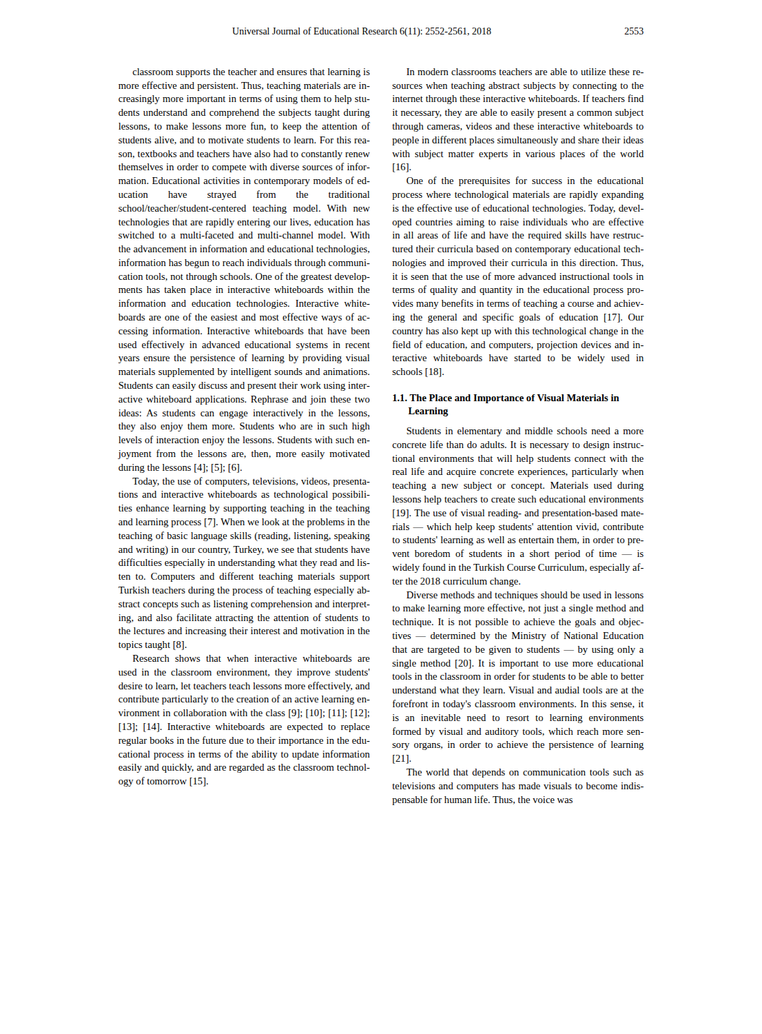Universal Journal of Educational Research 6(11): 2552-2561, 2018
2553
classroom supports the teacher and ensures that learning is more effective and persistent. Thus, teaching materials are increasingly more important in terms of using them to help students understand and comprehend the subjects taught during lessons, to make lessons more fun, to keep the attention of students alive, and to motivate students to learn. For this reason, textbooks and teachers have also had to constantly renew themselves in order to compete with diverse sources of information. Educational activities in contemporary models of education have strayed from the traditional school/teacher/student-centered teaching model. With new technologies that are rapidly entering our lives, education has switched to a multi-faceted and multi-channel model. With the advancement in information and educational technologies, information has begun to reach individuals through communication tools, not through schools. One of the greatest developments has taken place in interactive whiteboards within the information and education technologies. Interactive whiteboards are one of the easiest and most effective ways of accessing information. Interactive whiteboards that have been used effectively in advanced educational systems in recent years ensure the persistence of learning by providing visual materials supplemented by intelligent sounds and animations. Students can easily discuss and present their work using interactive whiteboard applications. Rephrase and join these two ideas: As students can engage interactively in the lessons, they also enjoy them more. Students who are in such high levels of interaction enjoy the lessons. Students with such enjoyment from the lessons are, then, more easily motivated during the lessons [4]; [5]; [6].
Today, the use of computers, televisions, videos, presentations and interactive whiteboards as technological possibilities enhance learning by supporting teaching in the teaching and learning process [7]. When we look at the problems in the teaching of basic language skills (reading, listening, speaking and writing) in our country, Turkey, we see that students have difficulties especially in understanding what they read and listen to. Computers and different teaching materials support Turkish teachers during the process of teaching especially abstract concepts such as listening comprehension and interpreting, and also facilitate attracting the attention of students to the lectures and increasing their interest and motivation in the topics taught [8].
Research shows that when interactive whiteboards are used in the classroom environment, they improve students' desire to learn, let teachers teach lessons more effectively, and contribute particularly to the creation of an active learning environment in collaboration with the class [9]; [10]; [11]; [12]; [13]; [14]. Interactive whiteboards are expected to replace regular books in the future due to their importance in the educational process in terms of the ability to update information easily and quickly, and are regarded as the classroom technology of tomorrow [15].
In modern classrooms teachers are able to utilize these resources when teaching abstract subjects by connecting to the internet through these interactive whiteboards. If teachers find it necessary, they are able to easily present a common subject through cameras, videos and these interactive whiteboards to people in different places simultaneously and share their ideas with subject matter experts in various places of the world [16].
One of the prerequisites for success in the educational process where technological materials are rapidly expanding is the effective use of educational technologies. Today, developed countries aiming to raise individuals who are effective in all areas of life and have the required skills have restructured their curricula based on contemporary educational technologies and improved their curricula in this direction. Thus, it is seen that the use of more advanced instructional tools in terms of quality and quantity in the educational process provides many benefits in terms of teaching a course and achieving the general and specific goals of education [17]. Our country has also kept up with this technological change in the field of education, and computers, projection devices and interactive whiteboards have started to be widely used in schools [18].
1.1. The Place and Importance of Visual Materials in Learning
Students in elementary and middle schools need a more concrete life than do adults. It is necessary to design instructional environments that will help students connect with the real life and acquire concrete experiences, particularly when teaching a new subject or concept. Materials used during lessons help teachers to create such educational environments [19]. The use of visual reading- and presentation-based materials — which help keep students' attention vivid, contribute to students' learning as well as entertain them, in order to prevent boredom of students in a short period of time — is widely found in the Turkish Course Curriculum, especially after the 2018 curriculum change.
Diverse methods and techniques should be used in lessons to make learning more effective, not just a single method and technique. It is not possible to achieve the goals and objectives — determined by the Ministry of National Education that are targeted to be given to students — by using only a single method [20]. It is important to use more educational tools in the classroom in order for students to be able to better understand what they learn. Visual and audial tools are at the forefront in today's classroom environments. In this sense, it is an inevitable need to resort to learning environments formed by visual and auditory tools, which reach more sensory organs, in order to achieve the persistence of learning [21].
The world that depends on communication tools such as televisions and computers has made visuals to become indispensable for human life. Thus, the voice was